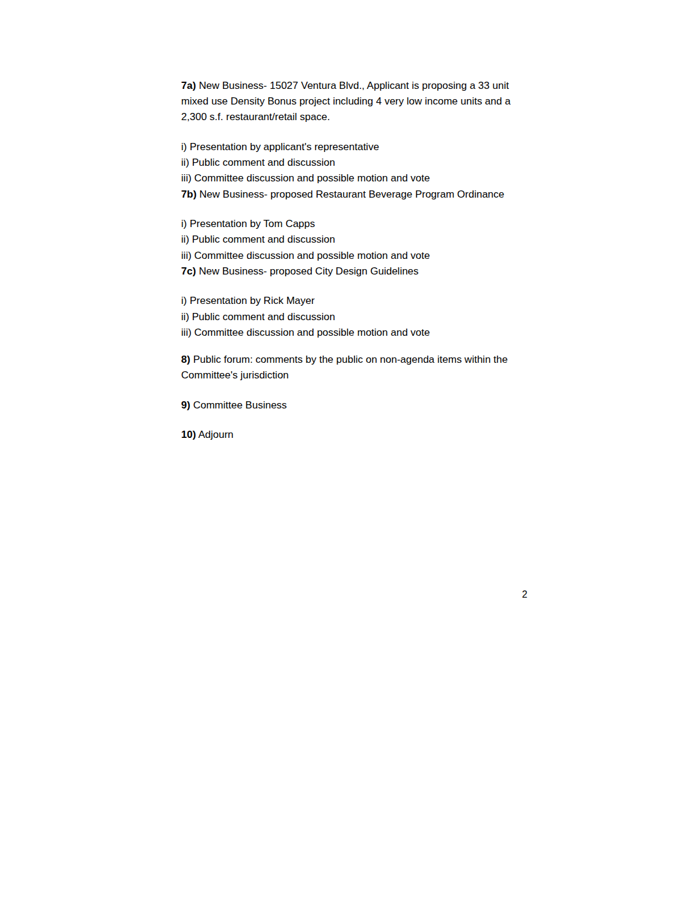7a) New Business- 15027 Ventura Blvd., Applicant is proposing a 33 unit mixed use Density Bonus project including 4 very low income units and a 2,300 s.f. restaurant/retail space.
i) Presentation by applicant's representative
ii) Public comment and discussion
iii) Committee discussion and possible motion and vote
7b) New Business- proposed Restaurant Beverage Program Ordinance
i) Presentation by Tom Capps
ii) Public comment and discussion
iii) Committee discussion and possible motion and vote
7c) New Business- proposed City Design Guidelines
i) Presentation by Rick Mayer
ii) Public comment and discussion
iii) Committee discussion and possible motion and vote
8) Public forum: comments by the public on non-agenda items within the Committee's jurisdiction
9) Committee Business
10) Adjourn
2